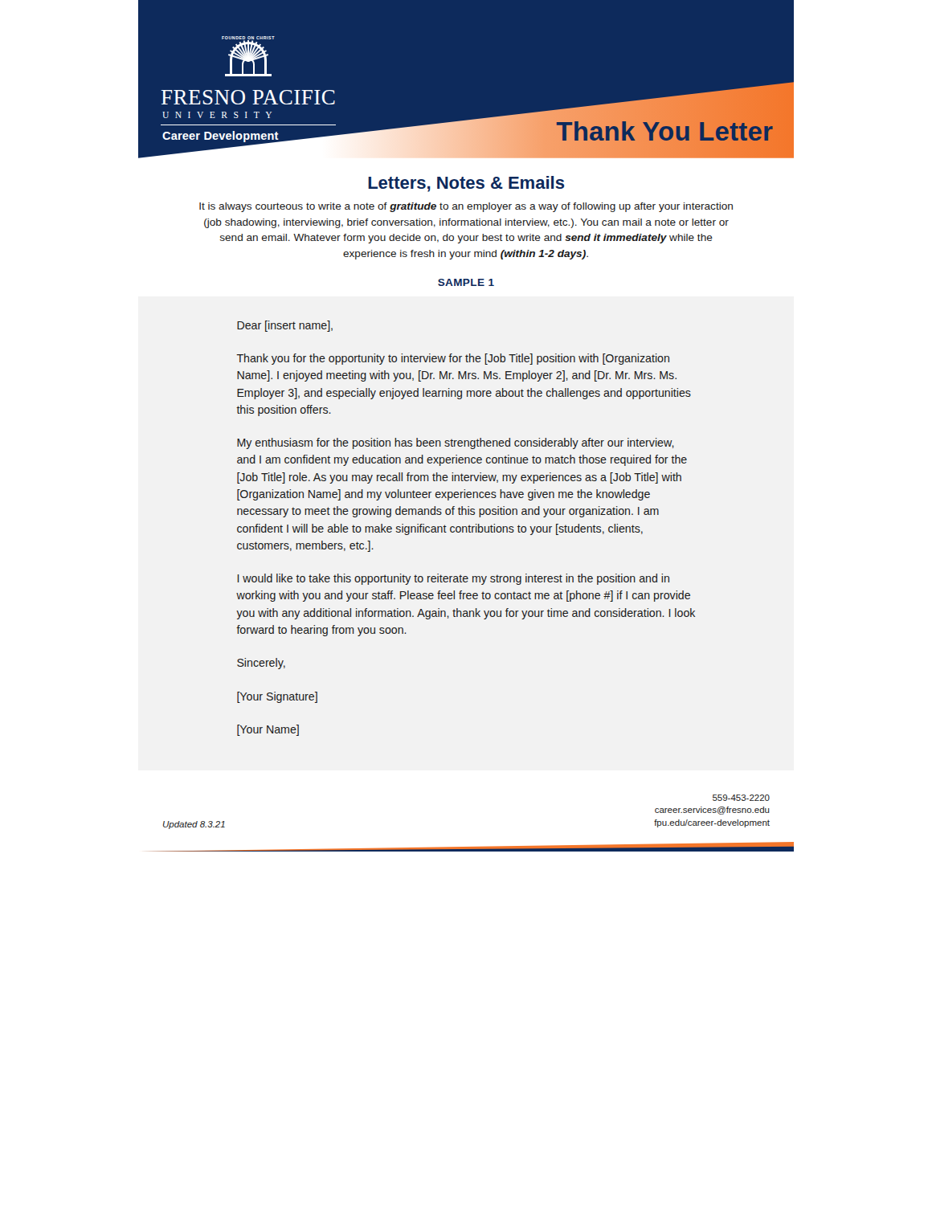FOUNDED ON CHRIST
FRESNO PACIFIC
UNIVERSITY
Career Development
Thank You Letter
Letters, Notes & Emails
It is always courteous to write a note of gratitude to an employer as a way of following up after your interaction (job shadowing, interviewing, brief conversation, informational interview, etc.). You can mail a note or letter or send an email. Whatever form you decide on, do your best to write and send it immediately while the experience is fresh in your mind (within 1-2 days).
SAMPLE 1
Dear [insert name],
Thank you for the opportunity to interview for the [Job Title] position with [Organization Name]. I enjoyed meeting with you, [Dr. Mr. Mrs. Ms. Employer 2], and [Dr. Mr. Mrs. Ms. Employer 3], and especially enjoyed learning more about the challenges and opportunities this position offers.
My enthusiasm for the position has been strengthened considerably after our interview, and I am confident my education and experience continue to match those required for the [Job Title] role. As you may recall from the interview, my experiences as a [Job Title] with [Organization Name] and my volunteer experiences have given me the knowledge necessary to meet the growing demands of this position and your organization. I am confident I will be able to make significant contributions to your [students, clients, customers, members, etc.].
I would like to take this opportunity to reiterate my strong interest in the position and in working with you and your staff. Please feel free to contact me at [phone #] if I can provide you with any additional information. Again, thank you for your time and consideration. I look forward to hearing from you soon.
Sincerely,
[Your Signature]
[Your Name]
Updated 8.3.21
559-453-2220
career.services@fresno.edu
fpu.edu/career-development